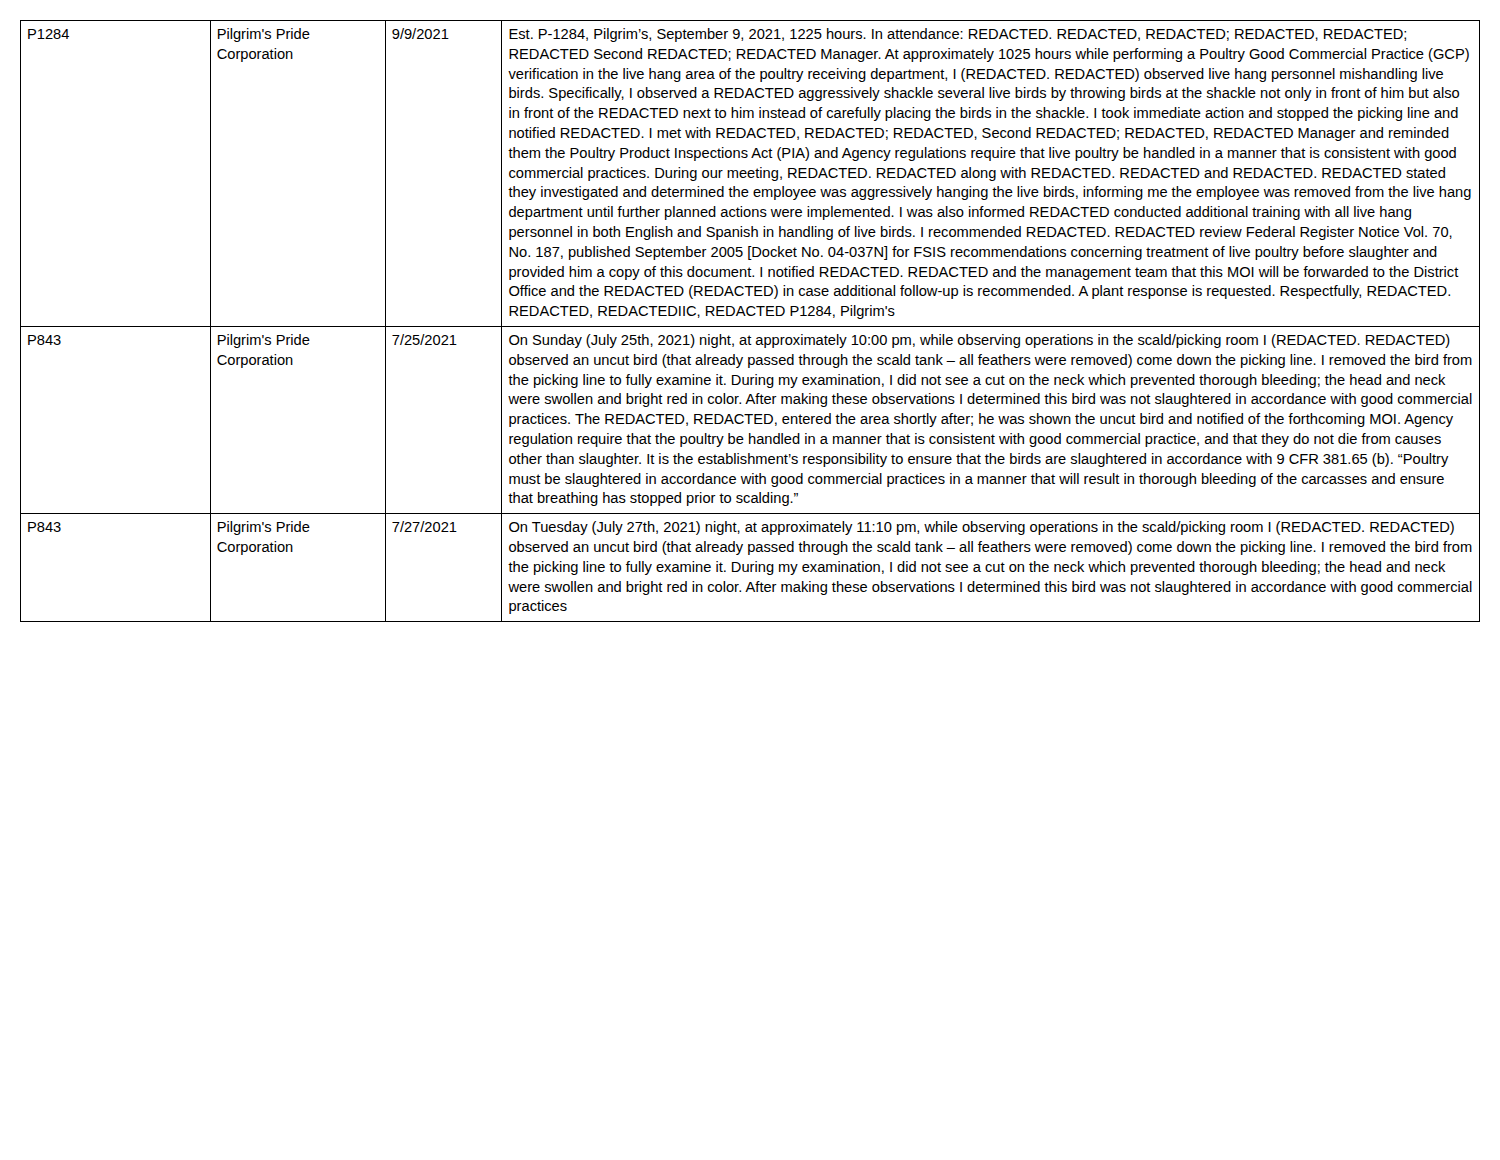| P1284 | Pilgrim's Pride Corporation | 9/9/2021 | Est. P-1284, Pilgrim’s, September 9, 2021, 1225 hours. In attendance: REDACTED. REDACTED, REDACTED; REDACTED, REDACTED; REDACTED Second REDACTED; REDACTED Manager. At approximately 1025 hours while performing a Poultry Good Commercial Practice (GCP) verification in the live hang area of the poultry receiving department, I (REDACTED. REDACTED) observed live hang personnel mishandling live birds. Specifically, I observed a REDACTED aggressively shackle several live birds by throwing birds at the shackle not only in front of him but also in front of the REDACTED next to him instead of carefully placing the birds in the shackle. I took immediate action and stopped the picking line and notified REDACTED. I met with REDACTED, REDACTED; REDACTED, Second REDACTED; REDACTED, REDACTED Manager and reminded them the Poultry Product Inspections Act (PIA) and Agency regulations require that live poultry be handled in a manner that is consistent with good commercial practices. During our meeting, REDACTED. REDACTED along with REDACTED. REDACTED and REDACTED. REDACTED stated they investigated and determined the employee was aggressively hanging the live birds, informing me the employee was removed from the live hang department until further planned actions were implemented. I was also informed REDACTED conducted additional training with all live hang personnel in both English and Spanish in handling of live birds. I recommended REDACTED. REDACTED review Federal Register Notice Vol. 70, No. 187, published September 2005 [Docket No. 04-037N] for FSIS recommendations concerning treatment of live poultry before slaughter and provided him a copy of this document. I notified REDACTED. REDACTED and the management team that this MOI will be forwarded to the District Office and the REDACTED (REDACTED) in case additional follow-up is recommended. A plant response is requested. Respectfully, REDACTED. REDACTED, REDACTEDIIC, REDACTED P1284, Pilgrim's |
| P843 | Pilgrim's Pride Corporation | 7/25/2021 | On Sunday (July 25th, 2021) night, at approximately 10:00 pm, while observing operations in the scald/picking room I (REDACTED. REDACTED) observed an uncut bird (that already passed through the scald tank – all feathers were removed) come down the picking line. I removed the bird from the picking line to fully examine it. During my examination, I did not see a cut on the neck which prevented thorough bleeding; the head and neck were swollen and bright red in color. After making these observations I determined this bird was not slaughtered in accordance with good commercial practices. The REDACTED, REDACTED, entered the area shortly after; he was shown the uncut bird and notified of the forthcoming MOI. Agency regulation require that the poultry be handled in a manner that is consistent with good commercial practice, and that they do not die from causes other than slaughter. It is the establishment’s responsibility to ensure that the birds are slaughtered in accordance with 9 CFR 381.65 (b). “Poultry must be slaughtered in accordance with good commercial practices in a manner that will result in thorough bleeding of the carcasses and ensure that breathing has stopped prior to scalding.” |
| P843 | Pilgrim's Pride Corporation | 7/27/2021 | On Tuesday (July 27th, 2021) night, at approximately 11:10 pm, while observing operations in the scald/picking room I (REDACTED. REDACTED) observed an uncut bird (that already passed through the scald tank – all feathers were removed) come down the picking line. I removed the bird from the picking line to fully examine it. During my examination, I did not see a cut on the neck which prevented thorough bleeding; the head and neck were swollen and bright red in color. After making these observations I determined this bird was not slaughtered in accordance with good commercial practices |